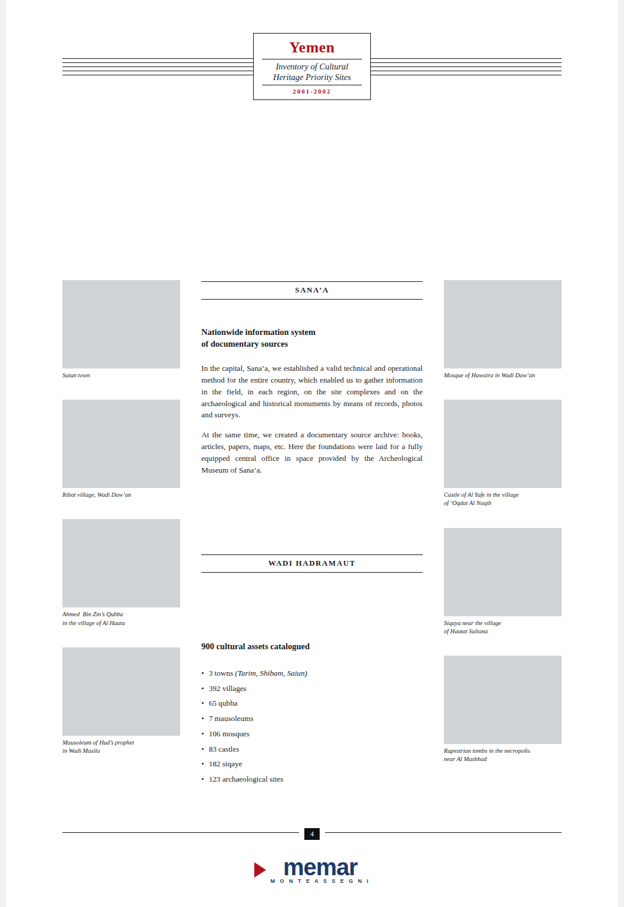Yemen
Inventory of Cultural
Heritage Priority Sites
2001-2002
Saiun town
Ribat village, Wadi Daw’an
Ahmed Bin Zin’s Qubba
in the village of Al Hauta
Mausoleum of Hud’s prophet
in Wadi Masila
SANA’A
Nationwide information system
of documentary sources
In the capital, Sana’a, we established a valid technical and operational method for the entire country, which enabled us to gather information in the field, in each region, on the site complexes and on the archaeological and historical monuments by means of records, photos and surveys.
At the same time, we created a documentary source archive: books, articles, papers, maps, etc. Here the foundations were laid for a fully equipped central office in space provided by the Archeological Museum of Sana’a.
WADI HADRAMAUT
900 cultural assets catalogued
3 towns (Tarim, Shibam, Saiun)
392 villages
65 qubba
7 mausoleums
106 mosques
83 castles
182 siqaye
123 archaeological sites
Mosque of Huwaira in Wadi Daw’an
Castle of Al Yafe in the village
of ‘Oqdat Al Naqib
Siqaya near the village
of Hautat Sultana
Rupestrian tombs in the necropolis
near Al Mashhad
4
memarM O N T E A S S E G N I